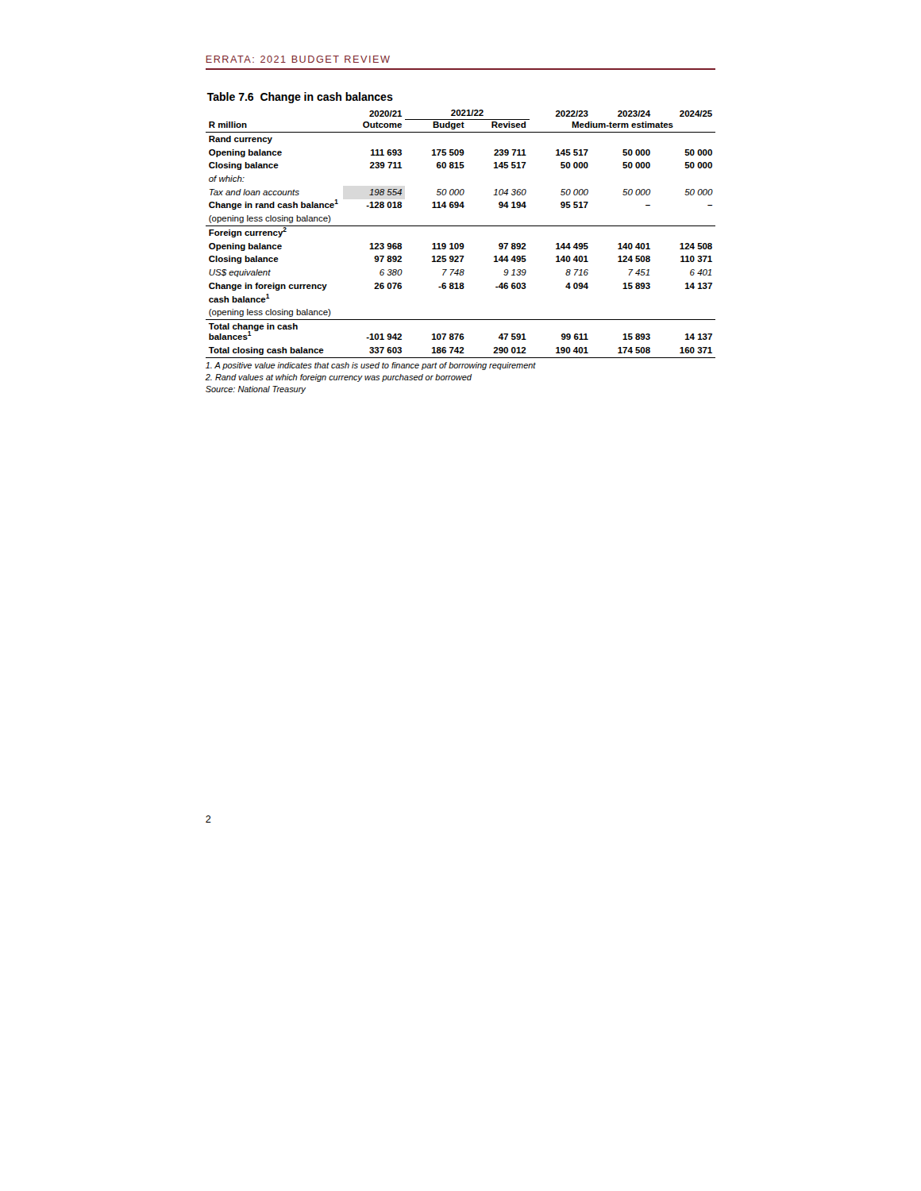Errata: 2021 Budget Review
Table 7.6 Change in cash balances
| | 2020/21 | 2021/22 | 2022/23 | 2023/24 | 2024/25 |
| --- | --- | --- | --- | --- | --- |
| R million | Outcome | Budget | Revised | Medium-term estimates |
| Rand currency | | | | | | |
| Opening balance | 111 693 | 175 509 | 239 711 | 145 517 | 50 000 | 50 000 |
| Closing balance | 239 711 | 60 815 | 145 517 | 50 000 | 50 000 | 50 000 |
| of which: | | | | | | |
| Tax and loan accounts | 198 554 | 50 000 | 104 360 | 50 000 | 50 000 | 50 000 |
| Change in rand cash balance 1 | -128 018 | 114 694 | 94 194 | 95 517 | – | – |
| (opening less closing balance) | | | | | | |
| Foreign currency 2 | | | | | | |
| Opening balance | 123 968 | 119 109 | 97 892 | 144 495 | 140 401 | 124 508 |
| Closing balance | 97 892 | 125 927 | 144 495 | 140 401 | 124 508 | 110 371 |
| US$ equivalent | 6 380 | 7 748 | 9 139 | 8 716 | 7 451 | 6 401 |
| Change in foreign currency | 26 076 | -6 818 | -46 603 | 4 094 | 15 893 | 14 137 |
| cash balance 1 | | | | | | |
| (opening less closing balance) | | | | | | |
| Total change in cash balances 1 | -101 942 | 107 876 | 47 591 | 99 611 | 15 893 | 14 137 |
| Total closing cash balance | 337 603 | 186 742 | 290 012 | 190 401 | 174 508 | 160 371 |
1. A positive value indicates that cash is used to finance part of borrowing requirement
2. Rand values at which foreign currency was purchased or borrowed
Source: National Treasury
2